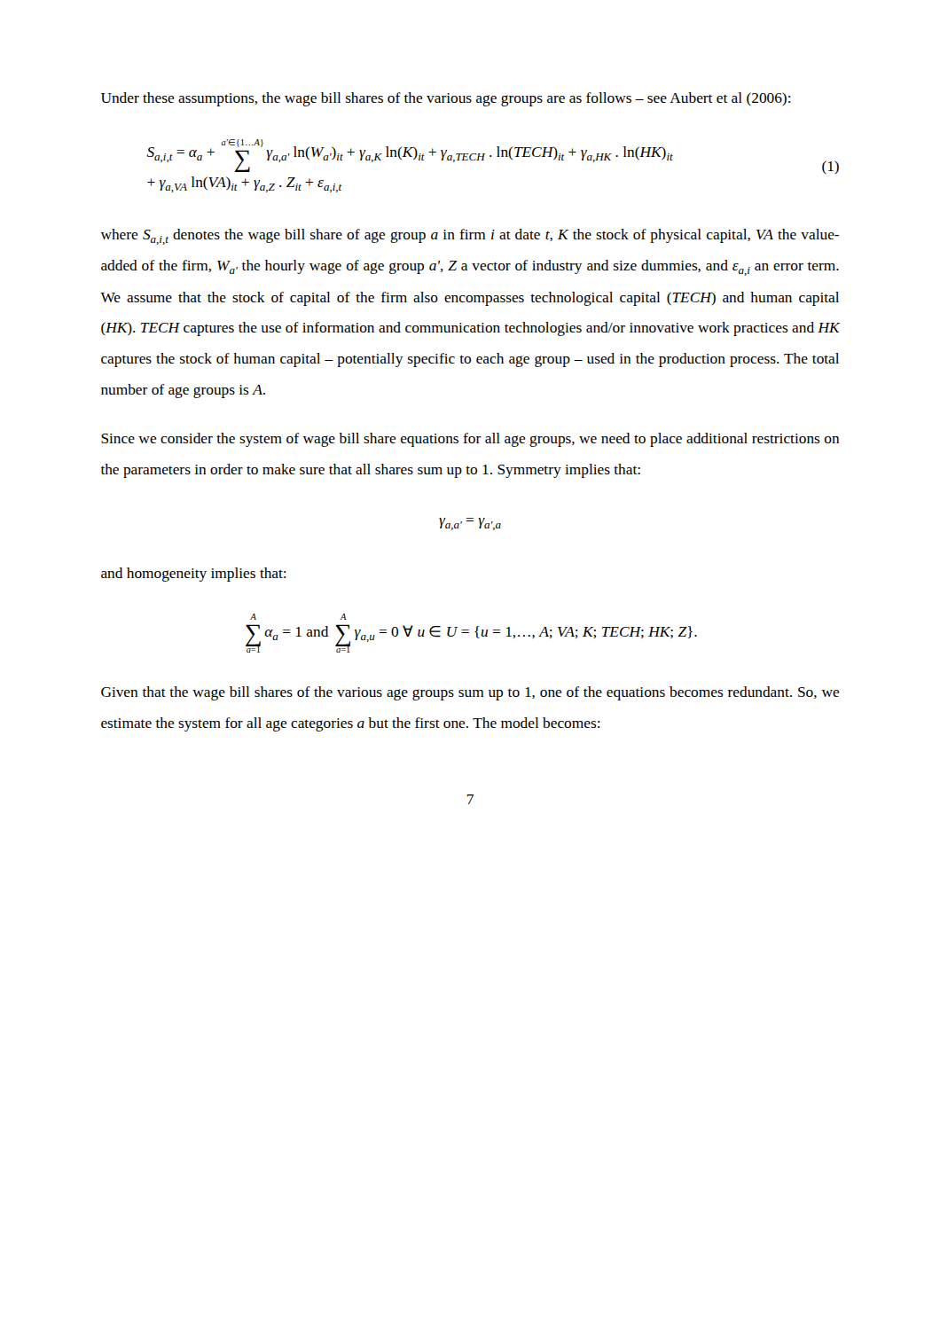Under these assumptions, the wage bill shares of the various age groups are as follows – see Aubert et al (2006):
Sa,i,t = αa + a'∈{1…A}∑γa,a' ln(Wa')it + γa,K ln(K)it + γa,TECH . ln(TECH)it + γa,HK . ln(HK)it
+ γa,VA ln(VA)it + γa,Z . Zit + εa,i,t
(1)
where Sa,i,t denotes the wage bill share of age group a in firm i at date t, K the stock of physical capital, VA the value-added of the firm, Wa' the hourly wage of age group a', Z a vector of industry and size dummies, and εa,i an error term. We assume that the stock of capital of the firm also encompasses technological capital (TECH) and human capital (HK). TECH captures the use of information and communication technologies and/or innovative work practices and HK captures the stock of human capital – potentially specific to each age group – used in the production process. The total number of age groups is A.
Since we consider the system of wage bill share equations for all age groups, we need to place additional restrictions on the parameters in order to make sure that all shares sum up to 1. Symmetry implies that:
γa,a' = γa',a
and homogeneity implies that:
A∑a=1 αa = 1 and A∑a=1 γa,u = 0 ∀ u ∈ U = {u = 1,…, A; VA; K; TECH; HK; Z}.
Given that the wage bill shares of the various age groups sum up to 1, one of the equations becomes redundant. So, we estimate the system for all age categories a but the first one. The model becomes:
7